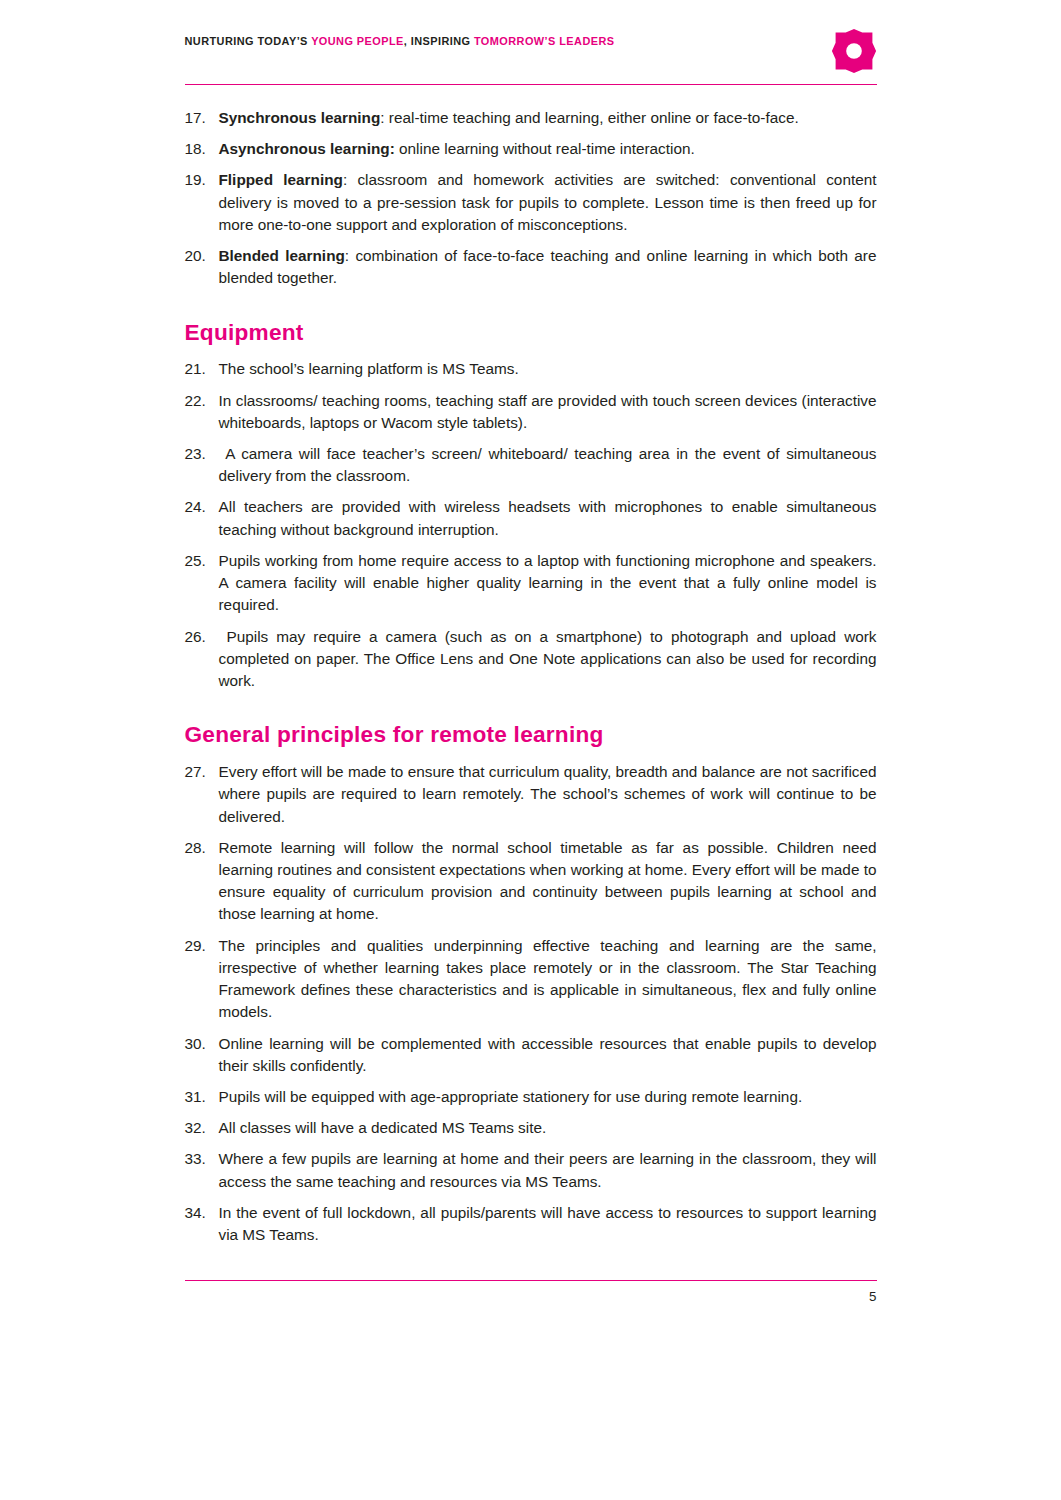Nurturing today’s young people, inspiring tomorrow’s leaders
17. Synchronous learning: real-time teaching and learning, either online or face-to-face.
18. Asynchronous learning: online learning without real-time interaction.
19. Flipped learning: classroom and homework activities are switched: conventional content delivery is moved to a pre-session task for pupils to complete. Lesson time is then freed up for more one-to-one support and exploration of misconceptions.
20. Blended learning: combination of face-to-face teaching and online learning in which both are blended together.
Equipment
21. The school’s learning platform is MS Teams.
22. In classrooms/ teaching rooms, teaching staff are provided with touch screen devices (interactive whiteboards, laptops or Wacom style tablets).
23. A camera will face teacher’s screen/ whiteboard/ teaching area in the event of simultaneous delivery from the classroom.
24. All teachers are provided with wireless headsets with microphones to enable simultaneous teaching without background interruption.
25. Pupils working from home require access to a laptop with functioning microphone and speakers. A camera facility will enable higher quality learning in the event that a fully online model is required.
26. Pupils may require a camera (such as on a smartphone) to photograph and upload work completed on paper. The Office Lens and One Note applications can also be used for recording work.
General principles for remote learning
27. Every effort will be made to ensure that curriculum quality, breadth and balance are not sacrificed where pupils are required to learn remotely. The school’s schemes of work will continue to be delivered.
28. Remote learning will follow the normal school timetable as far as possible. Children need learning routines and consistent expectations when working at home. Every effort will be made to ensure equality of curriculum provision and continuity between pupils learning at school and those learning at home.
29. The principles and qualities underpinning effective teaching and learning are the same, irrespective of whether learning takes place remotely or in the classroom. The Star Teaching Framework defines these characteristics and is applicable in simultaneous, flex and fully online models.
30. Online learning will be complemented with accessible resources that enable pupils to develop their skills confidently.
31. Pupils will be equipped with age-appropriate stationery for use during remote learning.
32. All classes will have a dedicated MS Teams site.
33. Where a few pupils are learning at home and their peers are learning in the classroom, they will access the same teaching and resources via MS Teams.
34. In the event of full lockdown, all pupils/parents will have access to resources to support learning via MS Teams.
5